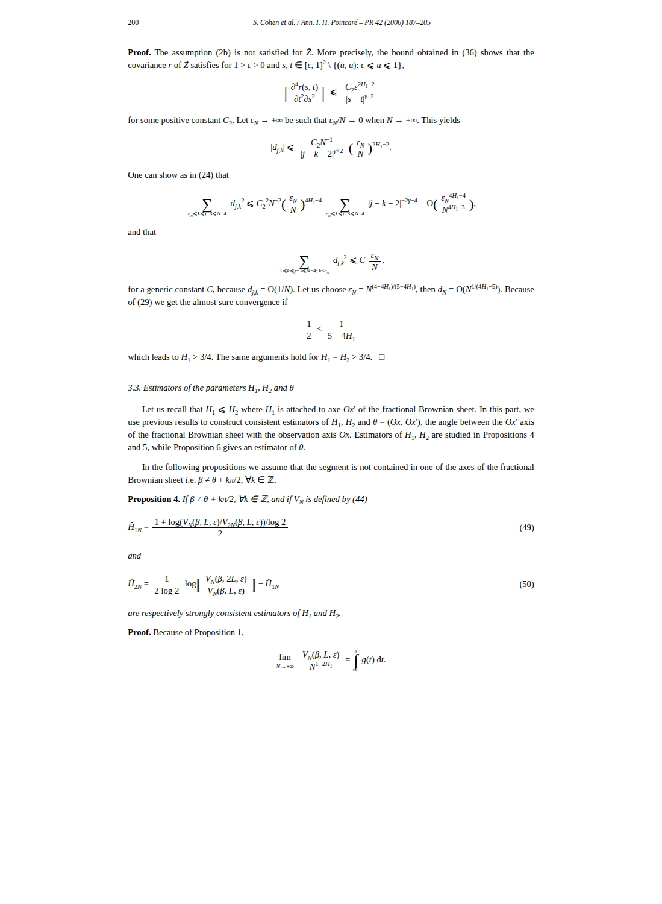200 S. Cohen et al. / Ann. I. H. Poincaré – PR 42 (2006) 187–205
Proof. The assumption (2b) is not satisfied for Z̃. More precisely, the bound obtained in (36) shows that the covariance r of Z̃ satisfies for 1 > ε > 0 and s, t ∈ [ε, 1]2 \ {(u, u): ε ⩽ u ⩽ 1},
|∂4r(s, t)∂t2∂s2| ⩽ C2ε2H1−2|s − t|γ+2
for some positive constant C2. Let εN → +∞ be such that εN/N → 0 when N → +∞. This yields
|dj,k| ⩽ C2N−1|j − k − 2|γ+2 (εN N)2H1−2.
One can show as in (24) that
∑εN⩽k⩽j−3⩽N−4 dj,k2 ⩽ C22N−2(εN N)4H1−4 ∑εN⩽k⩽j−3⩽N−4 |j − k − 2|−2γ−4 = O(εN4H1−4 N4H1−3),
and that
∑1⩽k⩽j−3⩽N−4; k<εN dj,k2 ⩽ C εN N,
for a generic constant C, because dj,k = O(1/N). Let us choose εN = N(4−4H1)/(5−4H1), then dN = O(N1/(4H1−5)). Because of (29) we get the almost sure convergence if
12 < 15 − 4H1
which leads to H1 > 3/4. The same arguments hold for H1 = H2 > 3/4. □
3.3. Estimators of the parameters H1, H2 and θ
Let us recall that H1 ⩽ H2 where H1 is attached to axe Ox′ of the fractional Brownian sheet. In this part, we use previous results to construct consistent estimators of H1, H2 and θ = (Ox, Ox′), the angle between the Ox′ axis of the fractional Brownian sheet with the observation axis Ox. Estimators of H1, H2 are studied in Propositions 4 and 5, while Proposition 6 gives an estimator of θ.
In the following propositions we assume that the segment is not contained in one of the axes of the fractional Brownian sheet i.e. β ≠ θ + kπ/2, ∀k ∈ ℤ.
Proposition 4. If β ≠ θ + kπ/2, ∀k ∈ ℤ, and if VN is defined by (44)
Ĥ1N = 1 + log(VN(β, L, ε)/V2N(β, L, ε))/log 2 2
(49)
and
Ĥ2N = 12 log 2 log[VN(β, 2L, ε) VN(β, L, ε)] − Ĥ1N
(50)
are respectively strongly consistent estimators of H1 and H2.
Proof. Because of Proposition 1,
lim N→+∞ VN(β, L, ε) N1−2H1 = 1∫0 g(t) dt.